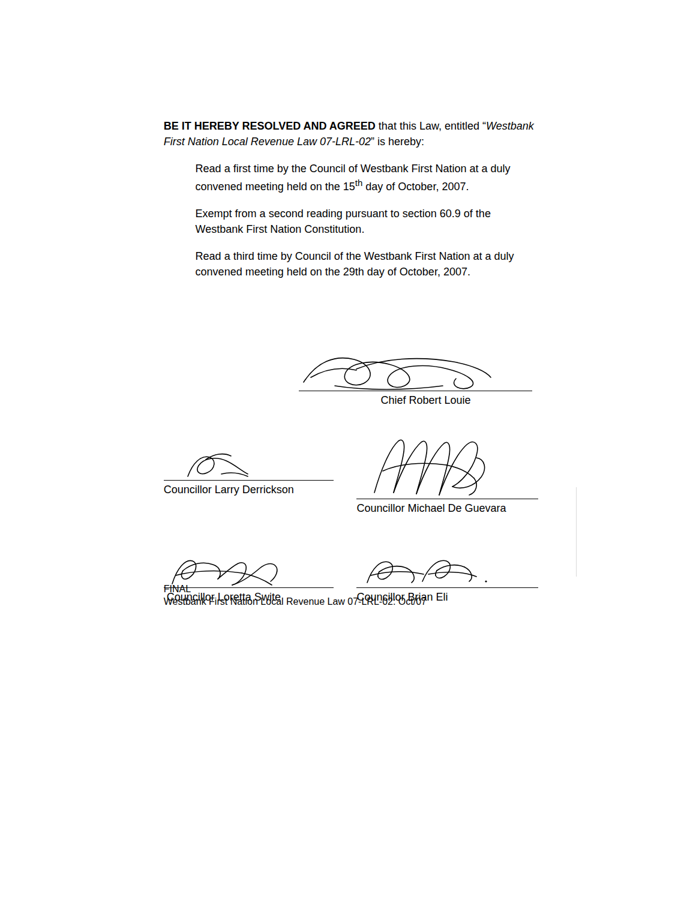BE IT HEREBY RESOLVED AND AGREED that this Law, entitled “Westbank First Nation Local Revenue Law 07-LRL-02” is hereby:
Read a first time by the Council of Westbank First Nation at a duly convened meeting held on the 15th day of October, 2007.
Exempt from a second reading pursuant to section 60.9 of the Westbank First Nation Constitution.
Read a third time by Council of the Westbank First Nation at a duly convened meeting held on the 29th day of October, 2007.
Chief Robert Louie
Councillor Larry Derrickson
Councillor Michael De Guevara
Councillor Loretta Swite
Councillor Brian Eli
FINAL
Westbank First Nation Local Revenue Law 07-LRL-02: Oct/07